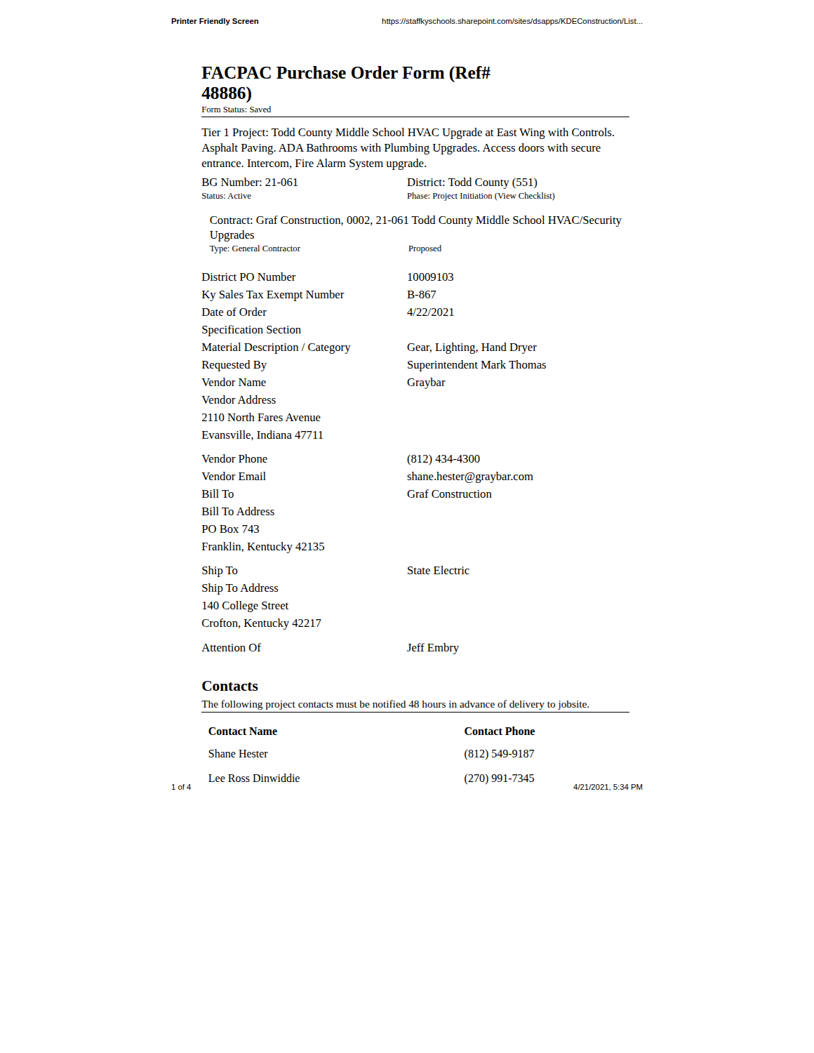Printer Friendly Screen https://staffkyschools.sharepoint.com/sites/dsapps/KDEConstruction/List...
FACPAC Purchase Order Form (Ref#
48886)
Form Status: Saved
Tier 1 Project: Todd County Middle School HVAC Upgrade at East Wing with Controls. Asphalt Paving. ADA Bathrooms with Plumbing Upgrades. Access doors with secure entrance. Intercom, Fire Alarm System upgrade.
BG Number: 21-061
District: Todd County (551)
Status: Active
Phase: Project Initiation (View Checklist)
Contract: Graf Construction, 0002, 21-061 Todd County Middle School HVAC/Security
Upgrades
Type: General Contractor
Proposed
| District PO Number | 10009103 |
| Ky Sales Tax Exempt Number | B-867 |
| Date of Order | 4/22/2021 |
| Specification Section | |
| Material Description / Category | Gear, Lighting, Hand Dryer |
| Requested By | Superintendent Mark Thomas |
| Vendor Name | Graybar |
| Vendor Address |
| 2110 North Fares Avenue |
| Evansville, Indiana 47711 |
| Vendor Phone | (812) 434-4300 |
| Vendor Email | shane.hester@graybar.com |
| Bill To | Graf Construction |
| Bill To Address |
| PO Box 743 |
| Franklin, Kentucky 42135 |
| Ship To | State Electric |
| Ship To Address |
| 140 College Street |
| Crofton, Kentucky 42217 |
| Attention Of | Jeff Embry |
Contacts
The following project contacts must be notified 48 hours in advance of delivery to jobsite.
| Contact Name | Contact Phone |
| --- | --- |
| Shane Hester | (812) 549-9187 |
| Lee Ross Dinwiddie | (270) 991-7345 |
1 of 4 4/21/2021, 5:34 PM